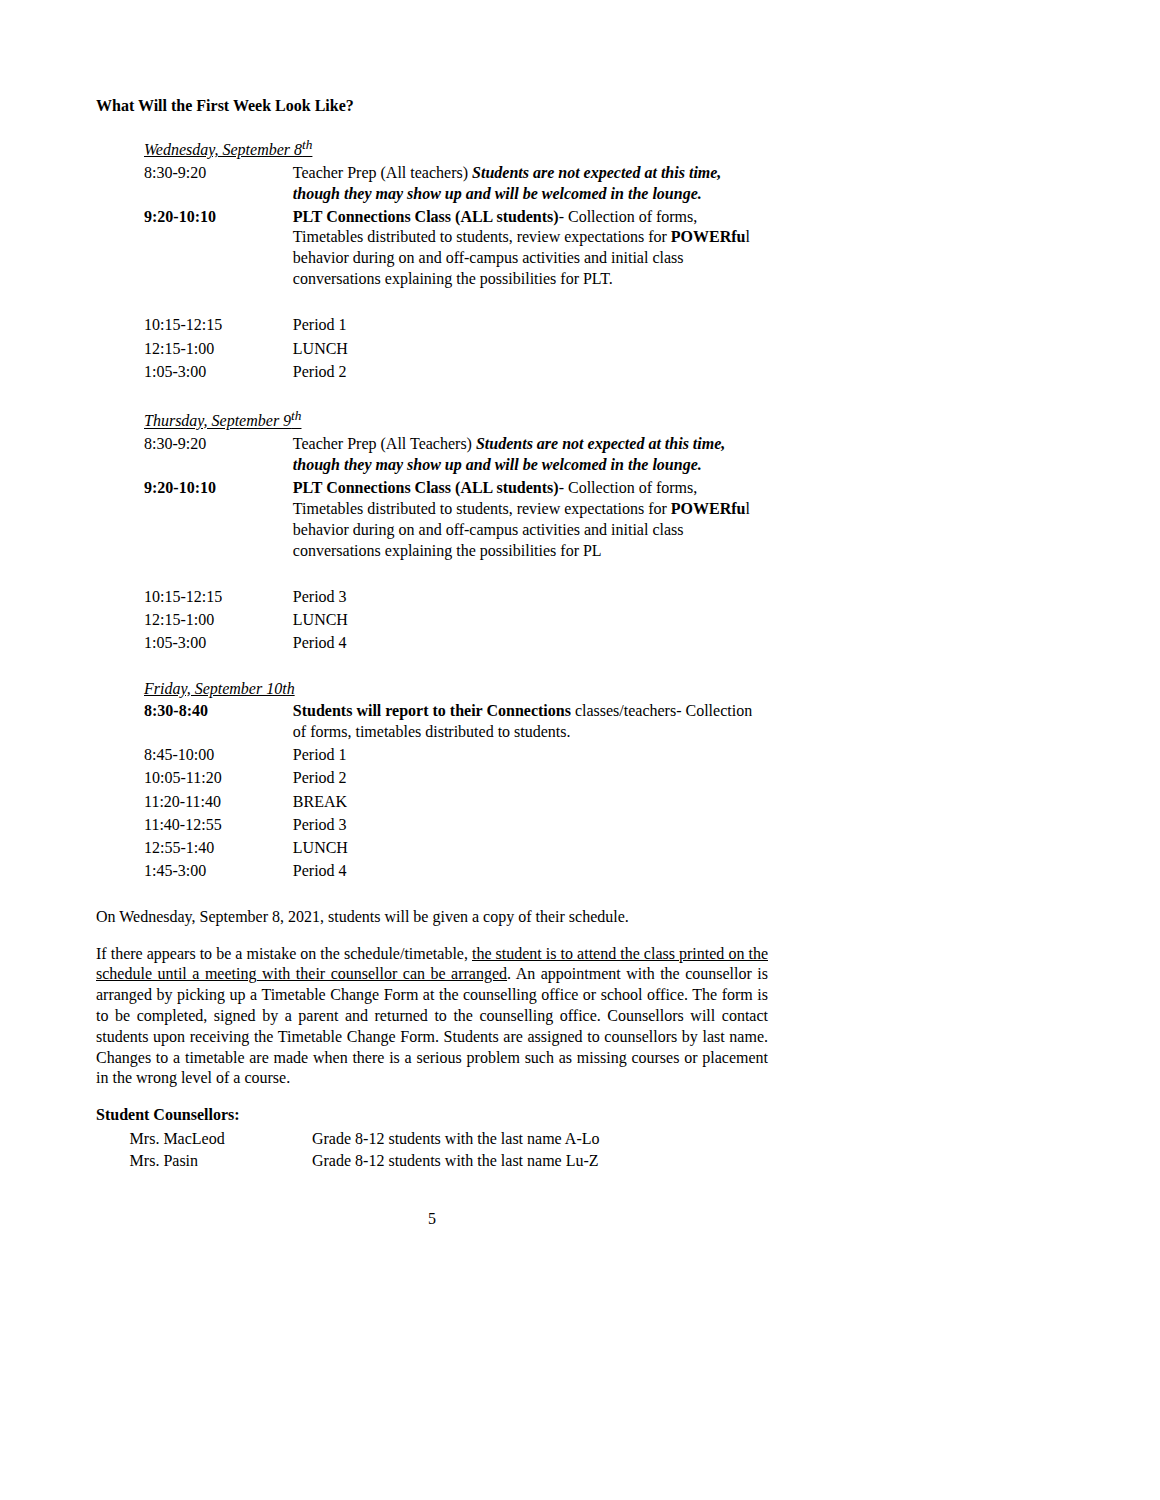What Will the First Week Look Like?
Wednesday, September 8th
| 8:30-9:20 | Teacher Prep (All teachers) Students are not expected at this time, though they may show up and will be welcomed in the lounge. |
| 9:20-10:10 | PLT Connections Class (ALL students) - Collection of forms, Timetables distributed to students, review expectations for POWERfu l behavior during on and off-campus activities and initial class conversations explaining the possibilities for PLT. |
| 10:15-12:15 | Period 1 |
| 12:15-1:00 | LUNCH |
| 1:05-3:00 | Period 2 |
Thursday, September 9th
| 8:30-9:20 | Teacher Prep (All Teachers) Students are not expected at this time, though they may show up and will be welcomed in the lounge. |
| 9:20-10:10 | PLT Connections Class (ALL students) - Collection of forms, Timetables distributed to students, review expectations for POWERfu l behavior during on and off-campus activities and initial class conversations explaining the possibilities for PL |
| 10:15-12:15 | Period 3 |
| 12:15-1:00 | LUNCH |
| 1:05-3:00 | Period 4 |
Friday, September 10th
| 8:30-8:40 | Students will report to their Connections classes/teachers- Collection of forms, timetables distributed to students. |
| 8:45-10:00 | Period 1 |
| 10:05-11:20 | Period 2 |
| 11:20-11:40 | BREAK |
| 11:40-12:55 | Period 3 |
| 12:55-1:40 | LUNCH |
| 1:45-3:00 | Period 4 |
On Wednesday, September 8, 2021, students will be given a copy of their schedule.
If there appears to be a mistake on the schedule/timetable, the student is to attend the class printed on the schedule until a meeting with their counsellor can be arranged. An appointment with the counsellor is arranged by picking up a Timetable Change Form at the counselling office or school office. The form is to be completed, signed by a parent and returned to the counselling office. Counsellors will contact students upon receiving the Timetable Change Form. Students are assigned to counsellors by last name. Changes to a timetable are made when there is a serious problem such as missing courses or placement in the wrong level of a course.
Student Counsellors:
| Mrs. MacLeod | Grade 8-12 students with the last name A-Lo |
| Mrs. Pasin | Grade 8-12 students with the last name Lu-Z |
5